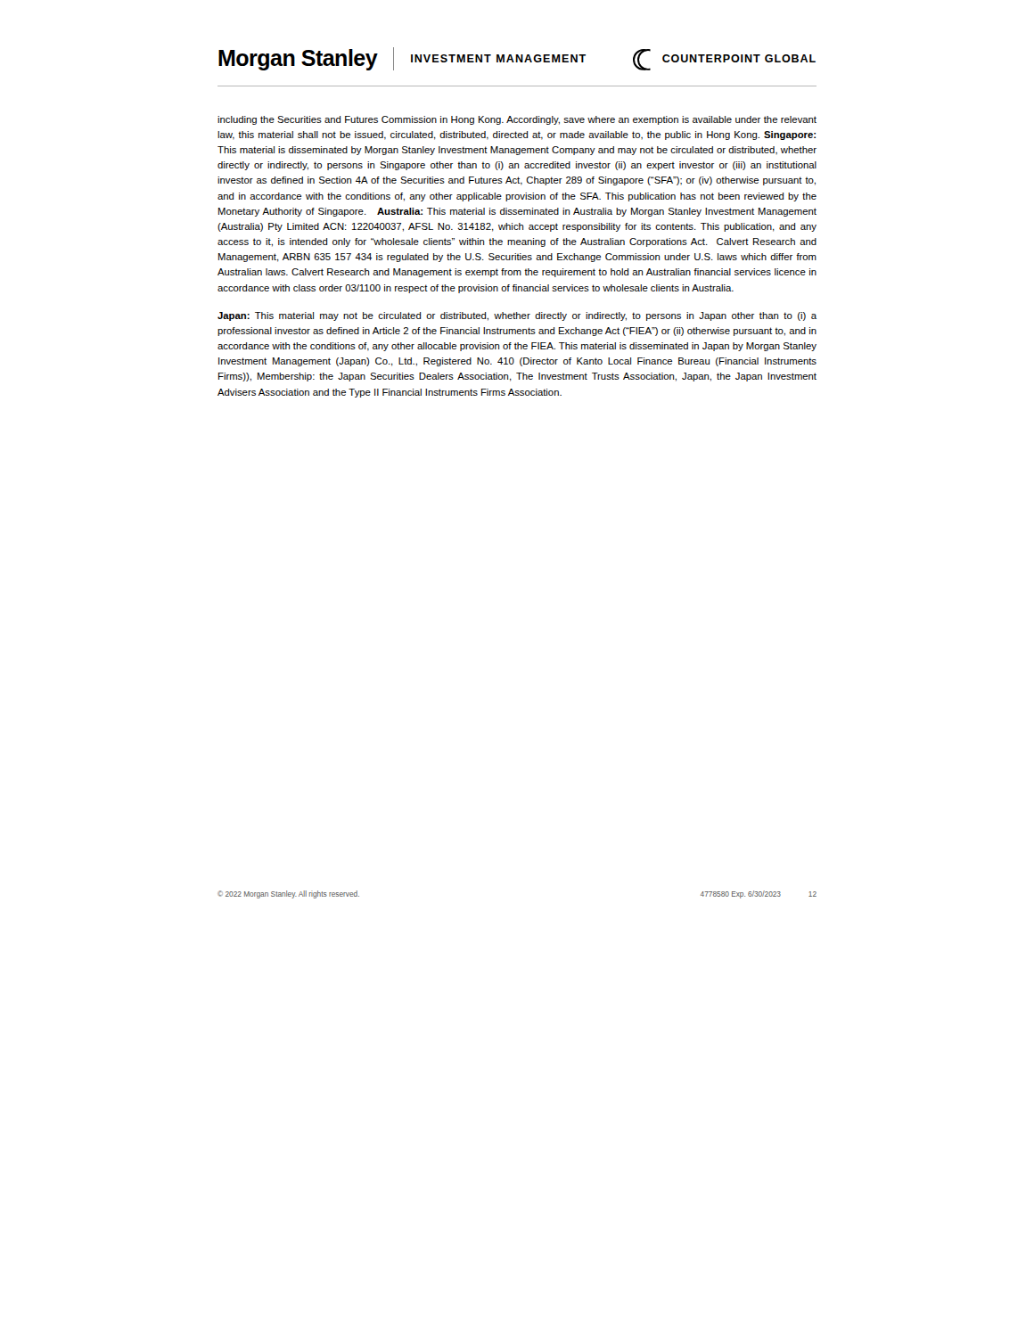Morgan Stanley INVESTMENT MANAGEMENT
COUNTERPOINT GLOBAL
including the Securities and Futures Commission in Hong Kong. Accordingly, save where an exemption is available under the relevant law, this material shall not be issued, circulated, distributed, directed at, or made available to, the public in Hong Kong. Singapore: This material is disseminated by Morgan Stanley Investment Management Company and may not be circulated or distributed, whether directly or indirectly, to persons in Singapore other than to (i) an accredited investor (ii) an expert investor or (iii) an institutional investor as defined in Section 4A of the Securities and Futures Act, Chapter 289 of Singapore (“SFA”); or (iv) otherwise pursuant to, and in accordance with the conditions of, any other applicable provision of the SFA. This publication has not been reviewed by the Monetary Authority of Singapore. Australia: This material is disseminated in Australia by Morgan Stanley Investment Management (Australia) Pty Limited ACN: 122040037, AFSL No. 314182, which accept responsibility for its contents. This publication, and any access to it, is intended only for “wholesale clients” within the meaning of the Australian Corporations Act. Calvert Research and Management, ARBN 635 157 434 is regulated by the U.S. Securities and Exchange Commission under U.S. laws which differ from Australian laws. Calvert Research and Management is exempt from the requirement to hold an Australian financial services licence in accordance with class order 03/1100 in respect of the provision of financial services to wholesale clients in Australia.
Japan: This material may not be circulated or distributed, whether directly or indirectly, to persons in Japan other than to (i) a professional investor as defined in Article 2 of the Financial Instruments and Exchange Act (“FIEA”) or (ii) otherwise pursuant to, and in accordance with the conditions of, any other allocable provision of the FIEA. This material is disseminated in Japan by Morgan Stanley Investment Management (Japan) Co., Ltd., Registered No. 410 (Director of Kanto Local Finance Bureau (Financial Instruments Firms)), Membership: the Japan Securities Dealers Association, The Investment Trusts Association, Japan, the Japan Investment Advisers Association and the Type II Financial Instruments Firms Association.
© 2022 Morgan Stanley. All rights reserved.
4778580 Exp. 6/30/2023 12